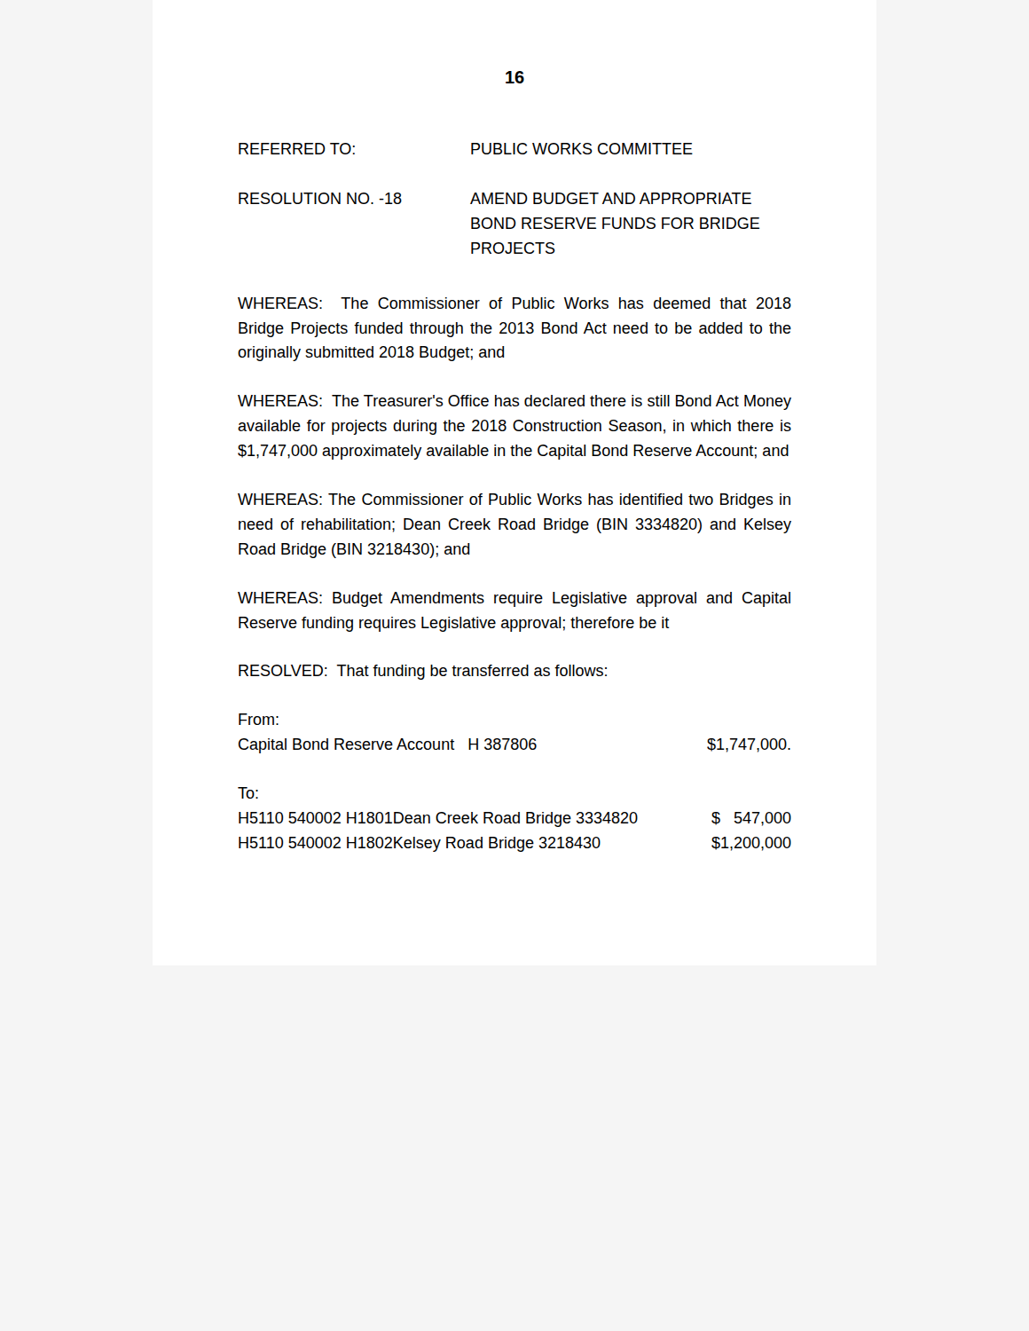16
| REFERRED TO: | PUBLIC WORKS COMMITTEE |
| RESOLUTION NO. -18 | AMEND BUDGET AND APPROPRIATE BOND RESERVE FUNDS FOR BRIDGE PROJECTS |
WHEREAS: The Commissioner of Public Works has deemed that 2018 Bridge Projects funded through the 2013 Bond Act need to be added to the originally submitted 2018 Budget; and
WHEREAS: The Treasurer's Office has declared there is still Bond Act Money available for projects during the 2018 Construction Season, in which there is $1,747,000 approximately available in the Capital Bond Reserve Account; and
WHEREAS: The Commissioner of Public Works has identified two Bridges in need of rehabilitation; Dean Creek Road Bridge (BIN 3334820) and Kelsey Road Bridge (BIN 3218430); and
WHEREAS: Budget Amendments require Legislative approval and Capital Reserve funding requires Legislative approval; therefore be it
RESOLVED: That funding be transferred as follows:
| From: |
| Capital Bond Reserve Account | H 387806 | $1,747,000. |
| To: |
| H5110 540002 H1801 | Dean Creek Road Bridge 3334820 | $ 547,000 |
| H5110 540002 H1802 | Kelsey Road Bridge 3218430 | $1,200,000 |